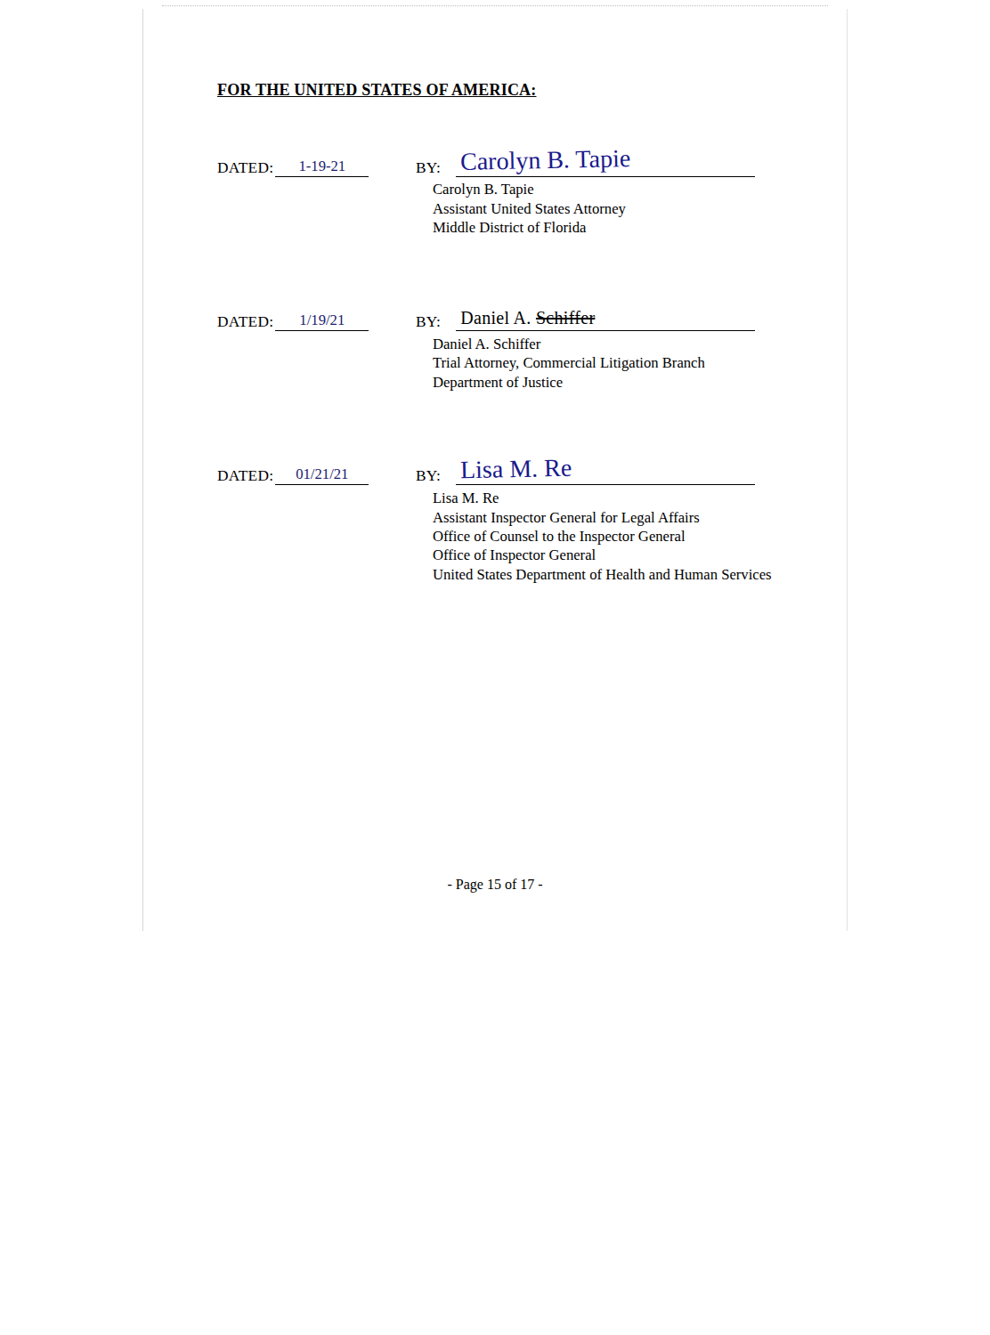FOR THE UNITED STATES OF AMERICA:
DATED: 1-19-21
BY:
Carolyn B. Tapie
Carolyn B. Tapie
Assistant United States Attorney
Middle District of Florida
DATED: 1/19/21
BY:
Daniel A. Schiffer
Daniel A. Schiffer
Trial Attorney, Commercial Litigation Branch
Department of Justice
DATED: 01/21/21
BY:
Lisa M. Re
Lisa M. Re
Assistant Inspector General for Legal Affairs
Office of Counsel to the Inspector General
Office of Inspector General
United States Department of Health and Human Services
- Page 15 of 17 -